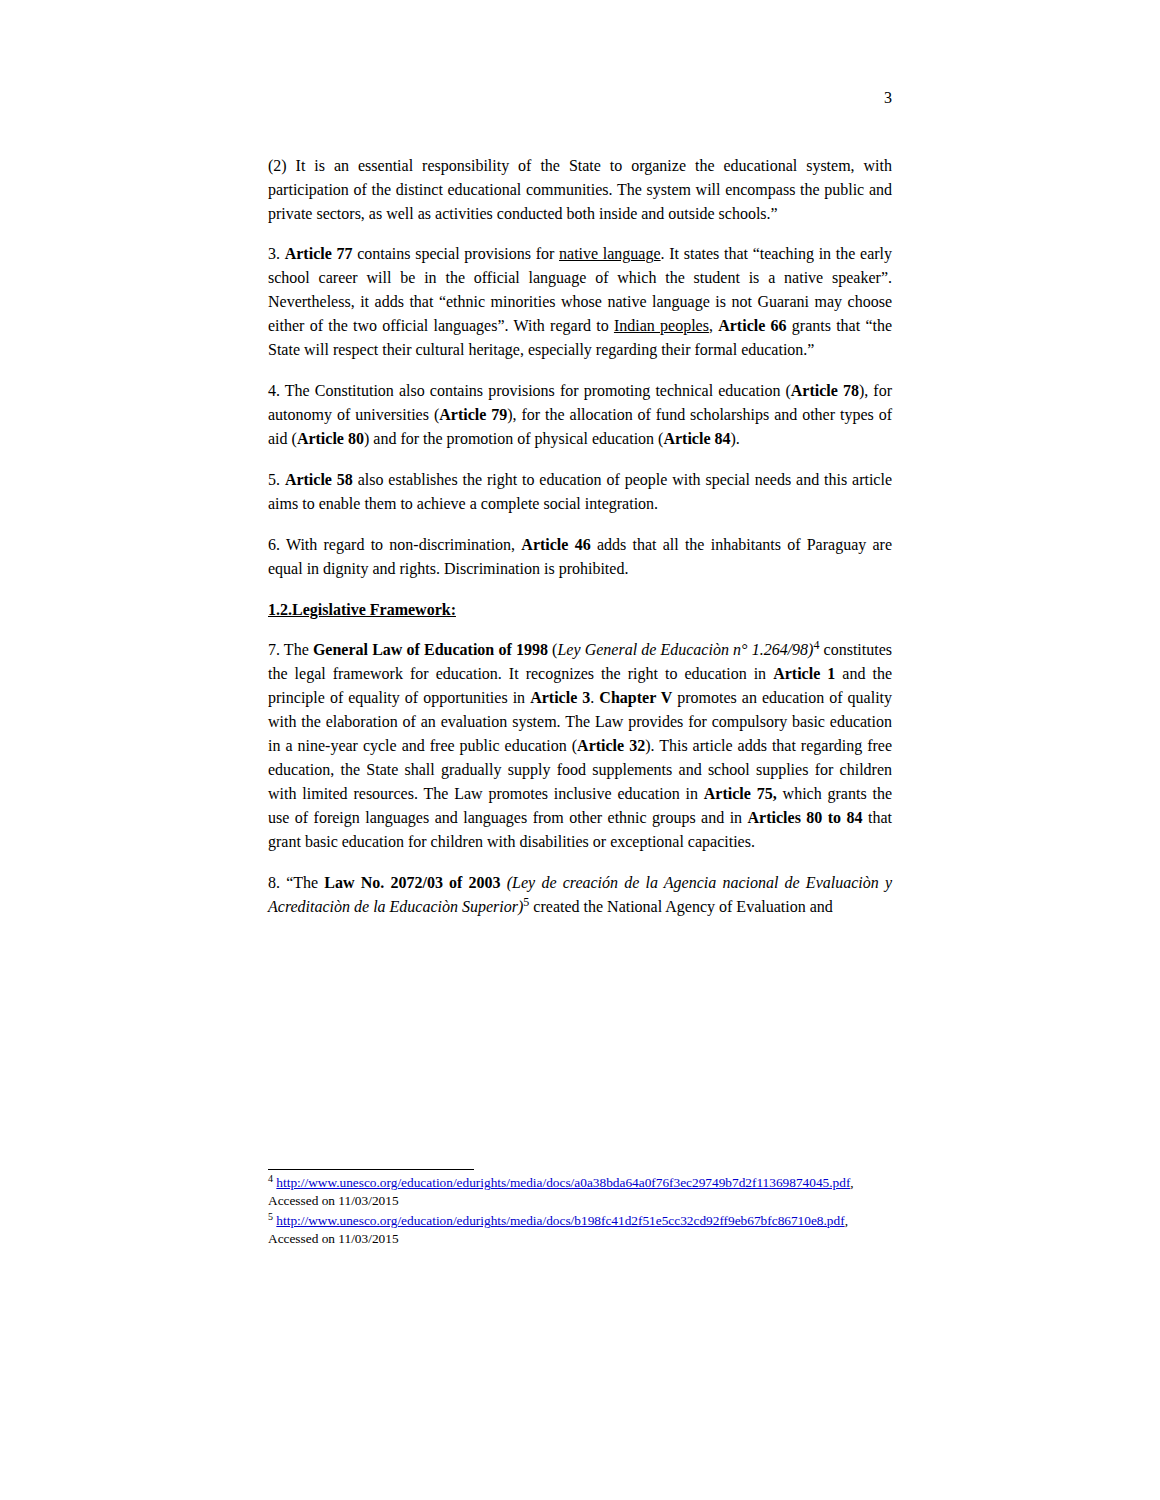3
(2) It is an essential responsibility of the State to organize the educational system, with participation of the distinct educational communities. The system will encompass the public and private sectors, as well as activities conducted both inside and outside schools.”
3. Article 77 contains special provisions for native language. It states that “teaching in the early school career will be in the official language of which the student is a native speaker”. Nevertheless, it adds that “ethnic minorities whose native language is not Guarani may choose either of the two official languages”. With regard to Indian peoples, Article 66 grants that “the State will respect their cultural heritage, especially regarding their formal education.”
4. The Constitution also contains provisions for promoting technical education (Article 78), for autonomy of universities (Article 79), for the allocation of fund scholarships and other types of aid (Article 80) and for the promotion of physical education (Article 84).
5. Article 58 also establishes the right to education of people with special needs and this article aims to enable them to achieve a complete social integration.
6. With regard to non-discrimination, Article 46 adds that all the inhabitants of Paraguay are equal in dignity and rights. Discrimination is prohibited.
1.2.Legislative Framework:
7. The General Law of Education of 1998 (Ley General de Educaciòn n° 1.264/98)4 constitutes the legal framework for education. It recognizes the right to education in Article 1 and the principle of equality of opportunities in Article 3. Chapter V promotes an education of quality with the elaboration of an evaluation system. The Law provides for compulsory basic education in a nine-year cycle and free public education (Article 32). This article adds that regarding free education, the State shall gradually supply food supplements and school supplies for children with limited resources. The Law promotes inclusive education in Article 75, which grants the use of foreign languages and languages from other ethnic groups and in Articles 80 to 84 that grant basic education for children with disabilities or exceptional capacities.
8. “The Law No. 2072/03 of 2003 (Ley de creación de la Agencia nacional de Evaluaciòn y Acreditaciòn de la Educaciòn Superior)5 created the National Agency of Evaluation and
4 http://www.unesco.org/education/edurights/media/docs/a0a38bda64a0f76f3ec29749b7d2f11369874045.pdf, Accessed on 11/03/2015
5 http://www.unesco.org/education/edurights/media/docs/b198fc41d2f51e5cc32cd92ff9eb67bfc86710e8.pdf, Accessed on 11/03/2015